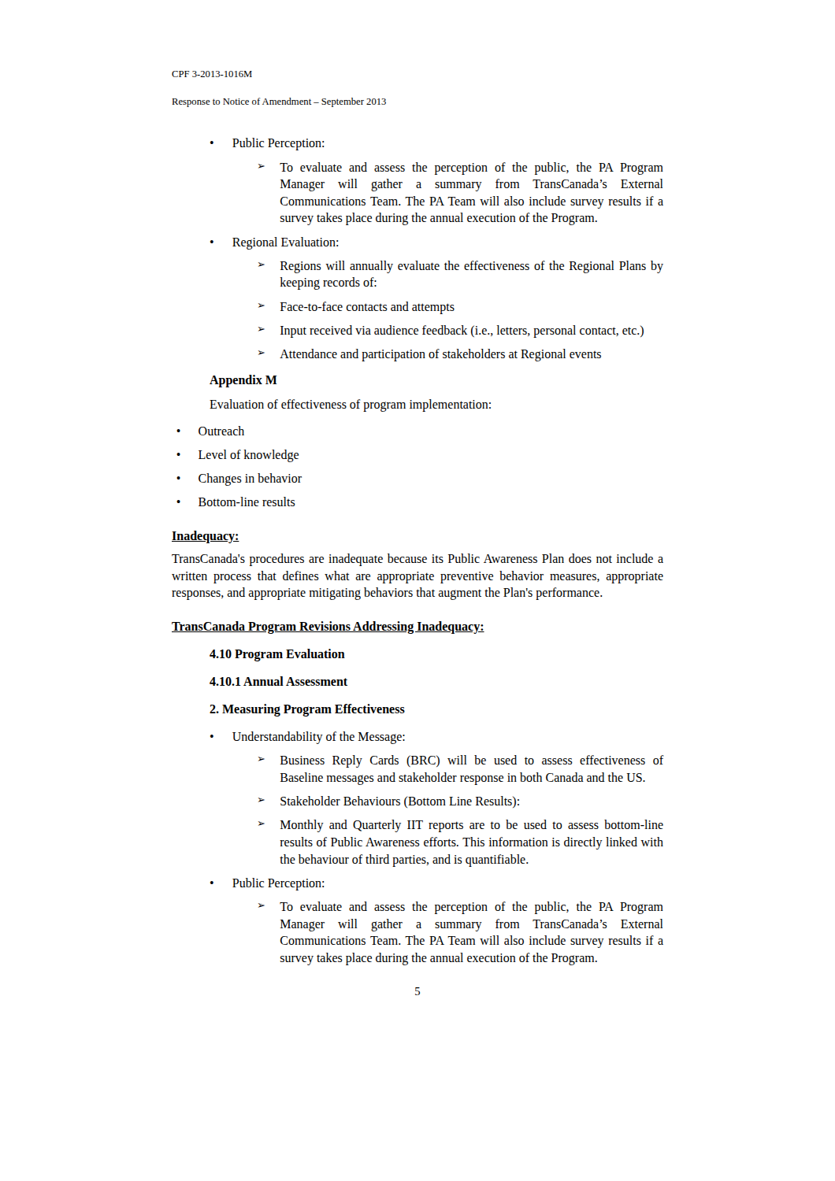CPF 3-2013-1016M
Response to Notice of Amendment – September 2013
Public Perception:
To evaluate and assess the perception of the public, the PA Program Manager will gather a summary from TransCanada’s External Communications Team. The PA Team will also include survey results if a survey takes place during the annual execution of the Program.
Regional Evaluation:
Regions will annually evaluate the effectiveness of the Regional Plans by keeping records of:
Face-to-face contacts and attempts
Input received via audience feedback (i.e., letters, personal contact, etc.)
Attendance and participation of stakeholders at Regional events
Appendix M
Evaluation of effectiveness of program implementation:
Outreach
Level of knowledge
Changes in behavior
Bottom-line results
Inadequacy:
TransCanada's procedures are inadequate because its Public Awareness Plan does not include a written process that defines what are appropriate preventive behavior measures, appropriate responses, and appropriate mitigating behaviors that augment the Plan's performance.
TransCanada Program Revisions Addressing Inadequacy:
4.10 Program Evaluation
4.10.1 Annual Assessment
2. Measuring Program Effectiveness
Understandability of the Message:
Business Reply Cards (BRC) will be used to assess effectiveness of Baseline messages and stakeholder response in both Canada and the US.
Stakeholder Behaviours (Bottom Line Results):
Monthly and Quarterly IIT reports are to be used to assess bottom-line results of Public Awareness efforts. This information is directly linked with the behaviour of third parties, and is quantifiable.
Public Perception:
To evaluate and assess the perception of the public, the PA Program Manager will gather a summary from TransCanada’s External Communications Team. The PA Team will also include survey results if a survey takes place during the annual execution of the Program.
5